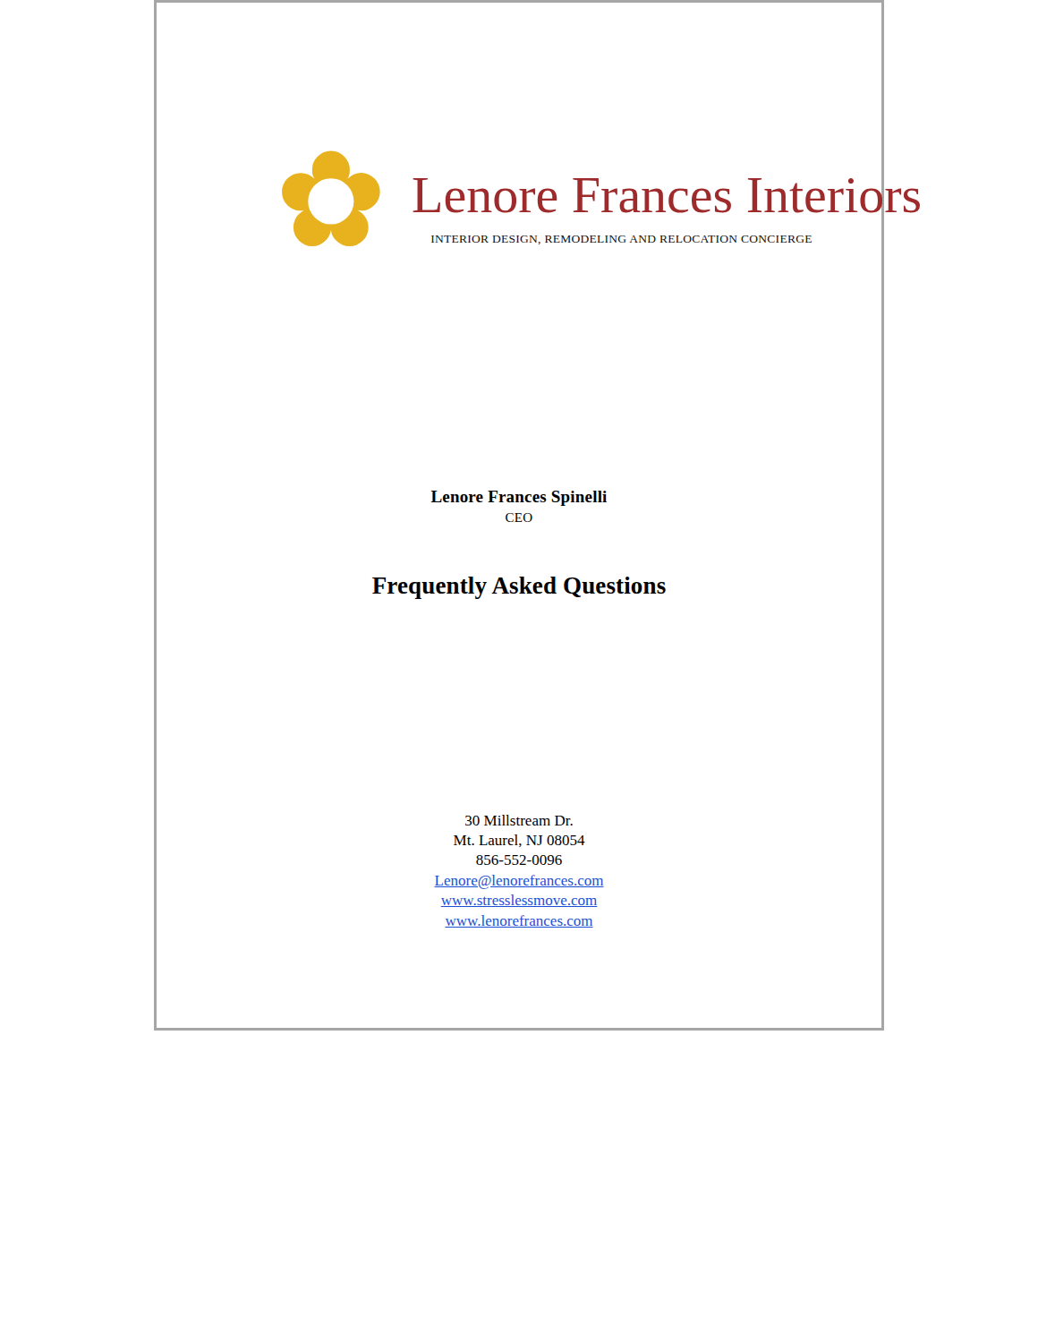✿
Lenore Frances Interiors
Interior Design, Remodeling and Relocation Concierge
Lenore Frances Spinelli
CEO
Frequently Asked Questions
30 Millstream Dr. Mt. Laurel, NJ 08054 856-552-0096 Lenore@lenorefrances.com www.stresslessmove.com www.lenorefrances.com